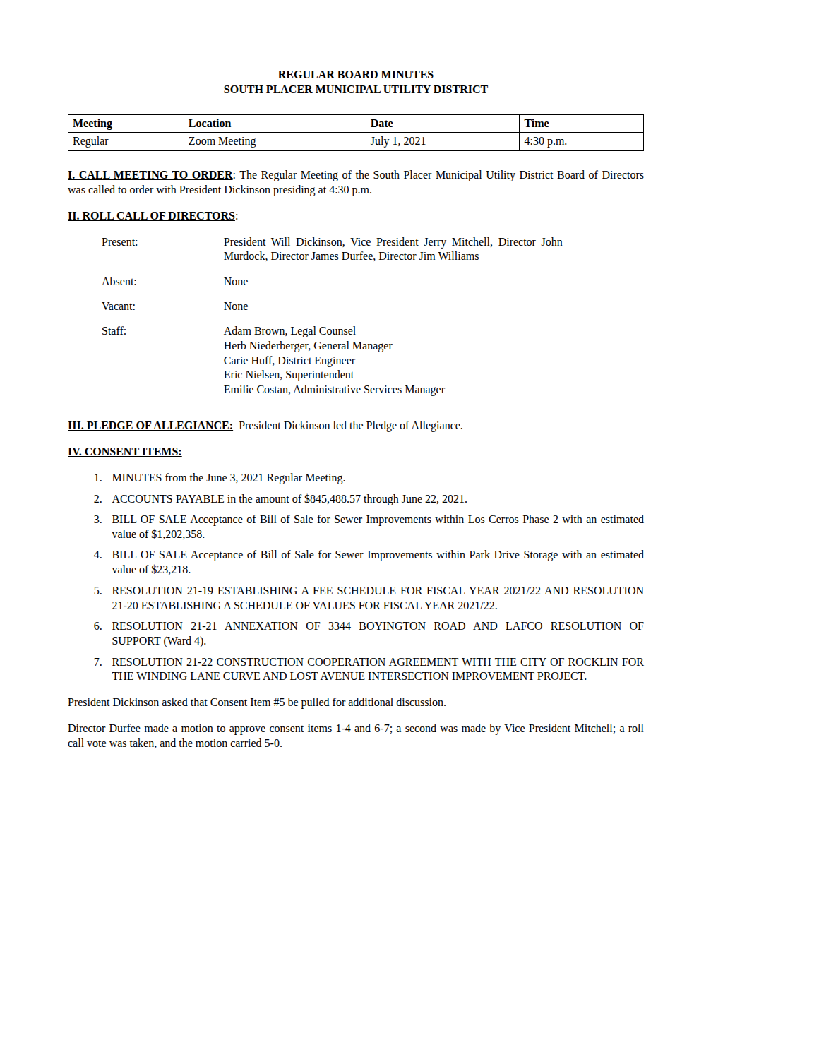REGULAR BOARD MINUTES
SOUTH PLACER MUNICIPAL UTILITY DISTRICT
| Meeting | Location | Date | Time |
| --- | --- | --- | --- |
| Regular | Zoom Meeting | July 1, 2021 | 4:30 p.m. |
I. CALL MEETING TO ORDER: The Regular Meeting of the South Placer Municipal Utility District Board of Directors was called to order with President Dickinson presiding at 4:30 p.m.
II. ROLL CALL OF DIRECTORS:
| Present: | President Will Dickinson, Vice President Jerry Mitchell, Director John Murdock, Director James Durfee, Director Jim Williams |
| Absent: | None |
| Vacant: | None |
| Staff: | Adam Brown, Legal Counsel Herb Niederberger, General Manager Carie Huff, District Engineer Eric Nielsen, Superintendent Emilie Costan, Administrative Services Manager |
III. PLEDGE OF ALLEGIANCE: President Dickinson led the Pledge of Allegiance.
IV. CONSENT ITEMS:
MINUTES from the June 3, 2021 Regular Meeting.
ACCOUNTS PAYABLE in the amount of $845,488.57 through June 22, 2021.
BILL OF SALE Acceptance of Bill of Sale for Sewer Improvements within Los Cerros Phase 2 with an estimated value of $1,202,358.
BILL OF SALE Acceptance of Bill of Sale for Sewer Improvements within Park Drive Storage with an estimated value of $23,218.
RESOLUTION 21-19 ESTABLISHING A FEE SCHEDULE FOR FISCAL YEAR 2021/22 AND RESOLUTION 21-20 ESTABLISHING A SCHEDULE OF VALUES FOR FISCAL YEAR 2021/22.
RESOLUTION 21-21 ANNEXATION OF 3344 BOYINGTON ROAD AND LAFCO RESOLUTION OF SUPPORT (Ward 4).
RESOLUTION 21-22 CONSTRUCTION COOPERATION AGREEMENT WITH THE CITY OF ROCKLIN FOR THE WINDING LANE CURVE AND LOST AVENUE INTERSECTION IMPROVEMENT PROJECT.
President Dickinson asked that Consent Item #5 be pulled for additional discussion.
Director Durfee made a motion to approve consent items 1-4 and 6-7; a second was made by Vice President Mitchell; a roll call vote was taken, and the motion carried 5-0.